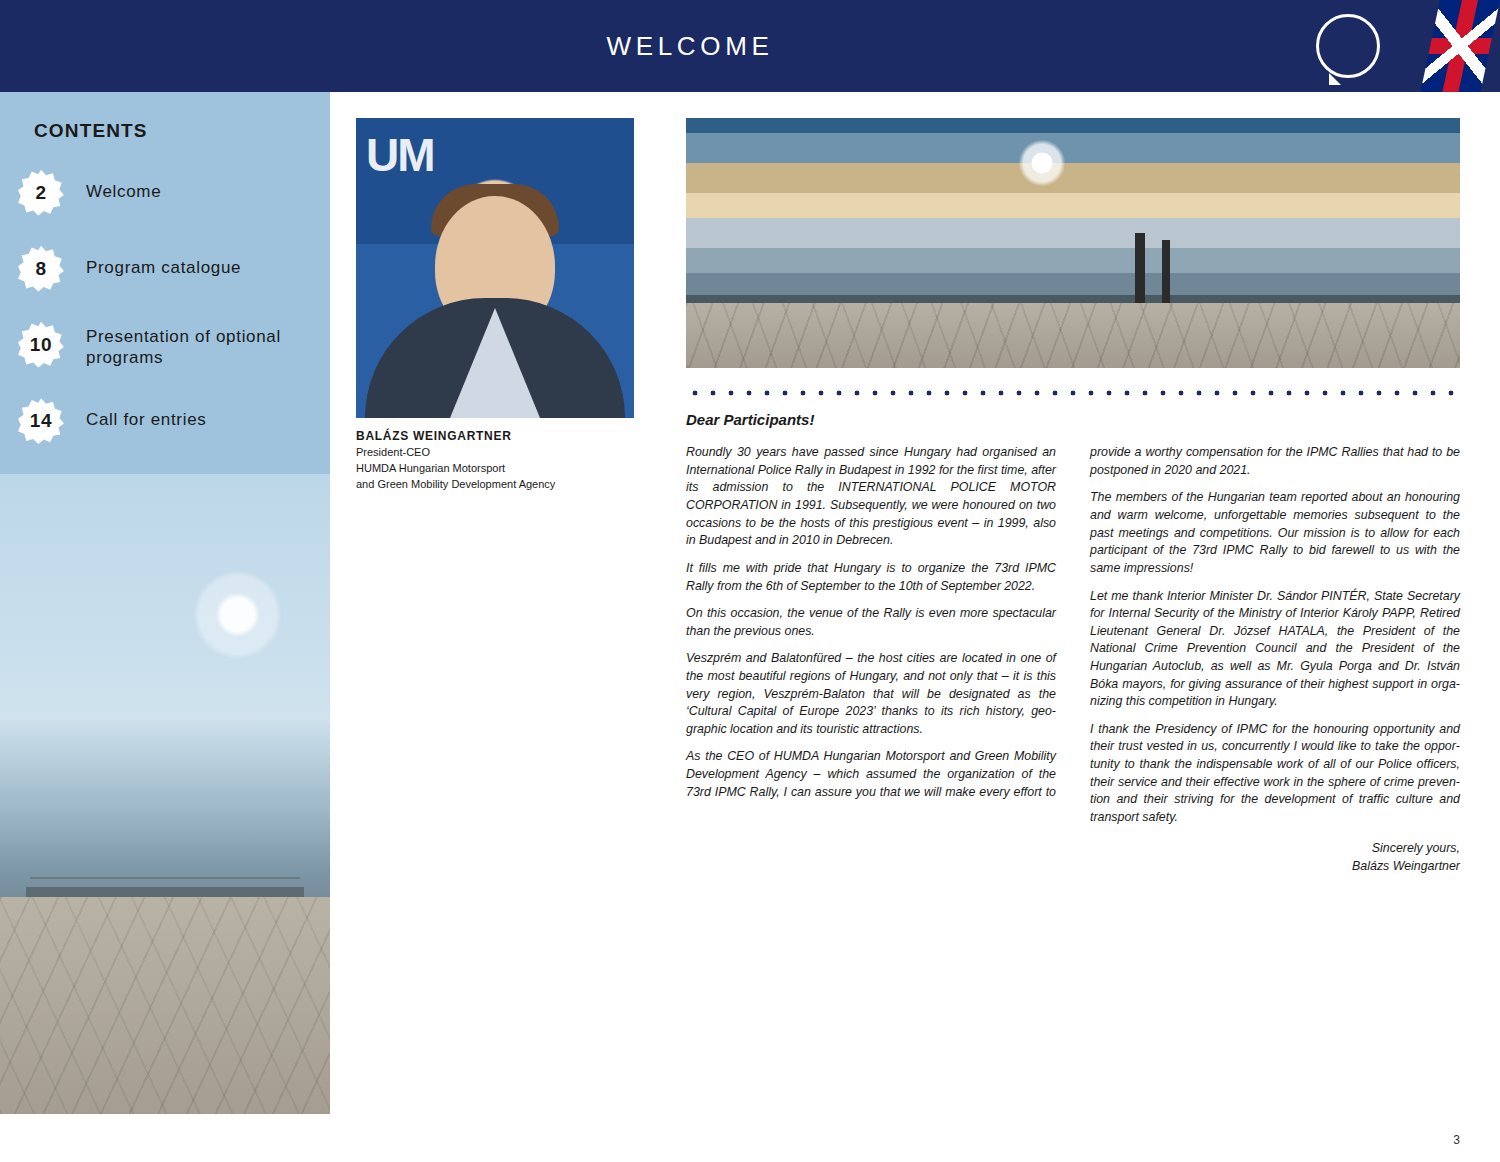WELCOME
CONTENTS
2 Welcome
8 Program catalogue
10 Presentation of optional
programs
14 Call for entries
UM
BALÁZS WEINGARTNER
President-CEO
HUMDA Hungarian Motorsport
and Green Mobility Development Agency
Dear Participants!
Roundly 30 years have passed since Hungary had organised an International Police Rally in Budapest in 1992 for the first time, after its admission to the INTERNATIONAL POLICE MOTOR CORPORATION in 1991. Subsequently, we were honoured on two occasions to be the hosts of this prestigious event – in 1999, also in Budapest and in 2010 in Debrecen.
It fills me with pride that Hungary is to organize the 73rd IPMC Rally from the 6th of September to the 10th of September 2022.
On this occasion, the venue of the Rally is even more spectacular than the previous ones.
Veszprém and Balatonfüred – the host cities are located in one of the most beautiful regions of Hungary, and not only that – it is this very region, Veszprém-Balaton that will be designated as the ‘Cultural Capital of Europe 2023’ thanks to its rich history, geographic location and its touristic attractions.
As the CEO of HUMDA Hungarian Motorsport and Green Mobility Development Agency – which assumed the organization of the 73rd IPMC Rally, I can assure you that we will make every effort to provide a worthy compensation for the IPMC Rallies that had to be postponed in 2020 and 2021.
The members of the Hungarian team reported about an honouring and warm welcome, unforgettable memories subsequent to the past meetings and competitions. Our mission is to allow for each participant of the 73rd IPMC Rally to bid farewell to us with the same impressions!
Let me thank Interior Minister Dr. Sándor PINTÉR, State Secretary for Internal Security of the Ministry of Interior Károly PAPP, Retired Lieutenant General Dr. József HATALA, the President of the National Crime Prevention Council and the President of the Hungarian Autoclub, as well as Mr. Gyula Porga and Dr. István Bóka mayors, for giving assurance of their highest support in organizing this competition in Hungary.
I thank the Presidency of IPMC for the honouring opportunity and their trust vested in us, concurrently I would like to take the opportunity to thank the indispensable work of all of our Police officers, their service and their effective work in the sphere of crime prevention and their striving for the development of traffic culture and transport safety.
Sincerely yours,
Balázs Weingartner
3